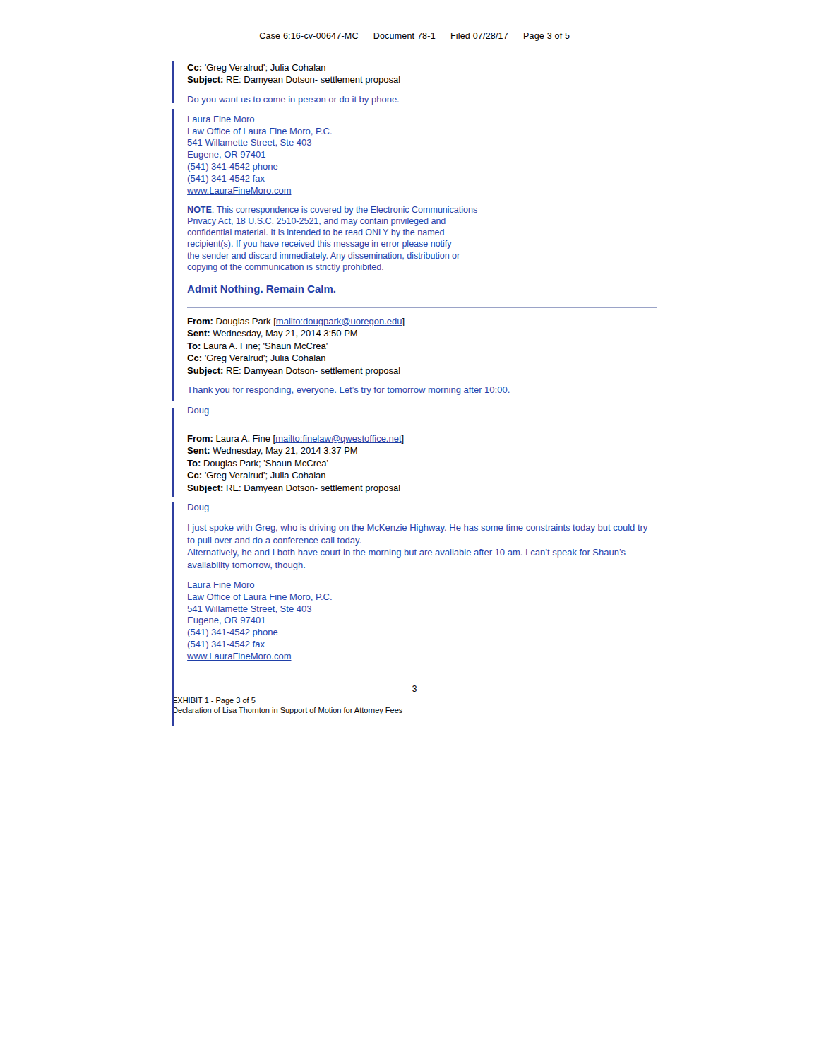Case 6:16-cv-00647-MC Document 78-1 Filed 07/28/17 Page 3 of 5
Cc: 'Greg Veralrud'; Julia Cohalan
Subject: RE: Damyean Dotson- settlement proposal
Do you want us to come in person or do it by phone.
Laura Fine Moro
Law Office of Laura Fine Moro, P.C.
541 Willamette Street, Ste 403
Eugene, OR 97401
(541) 341-4542 phone
(541) 341-4542 fax
www.LauraFineMoro.com
NOTE: This correspondence is covered by the Electronic Communications
Privacy Act, 18 U.S.C. 2510-2521, and may contain privileged and
confidential material. It is intended to be read ONLY by the named
recipient(s). If you have received this message in error please notify
the sender and discard immediately. Any dissemination, distribution or
copying of the communication is strictly prohibited.
Admit Nothing. Remain Calm.
From: Douglas Park [mailto:dougpark@uoregon.edu]
Sent: Wednesday, May 21, 2014 3:50 PM
To: Laura A. Fine; 'Shaun McCrea'
Cc: 'Greg Veralrud'; Julia Cohalan
Subject: RE: Damyean Dotson- settlement proposal
Thank you for responding, everyone. Let’s try for tomorrow morning after 10:00.
Doug
From: Laura A. Fine [mailto:finelaw@qwestoffice.net]
Sent: Wednesday, May 21, 2014 3:37 PM
To: Douglas Park; 'Shaun McCrea'
Cc: 'Greg Veralrud'; Julia Cohalan
Subject: RE: Damyean Dotson- settlement proposal
Doug
I just spoke with Greg, who is driving on the McKenzie Highway. He has some time constraints today but could try to pull over and do a conference call today.
Alternatively, he and I both have court in the morning but are available after 10 am. I can’t speak for Shaun’s availability tomorrow, though.
Laura Fine Moro
Law Office of Laura Fine Moro, P.C.
541 Willamette Street, Ste 403
Eugene, OR 97401
(541) 341-4542 phone
(541) 341-4542 fax
www.LauraFineMoro.com
3
EXHIBIT 1 - Page 3 of 5
Declaration of Lisa Thornton in Support of Motion for Attorney Fees